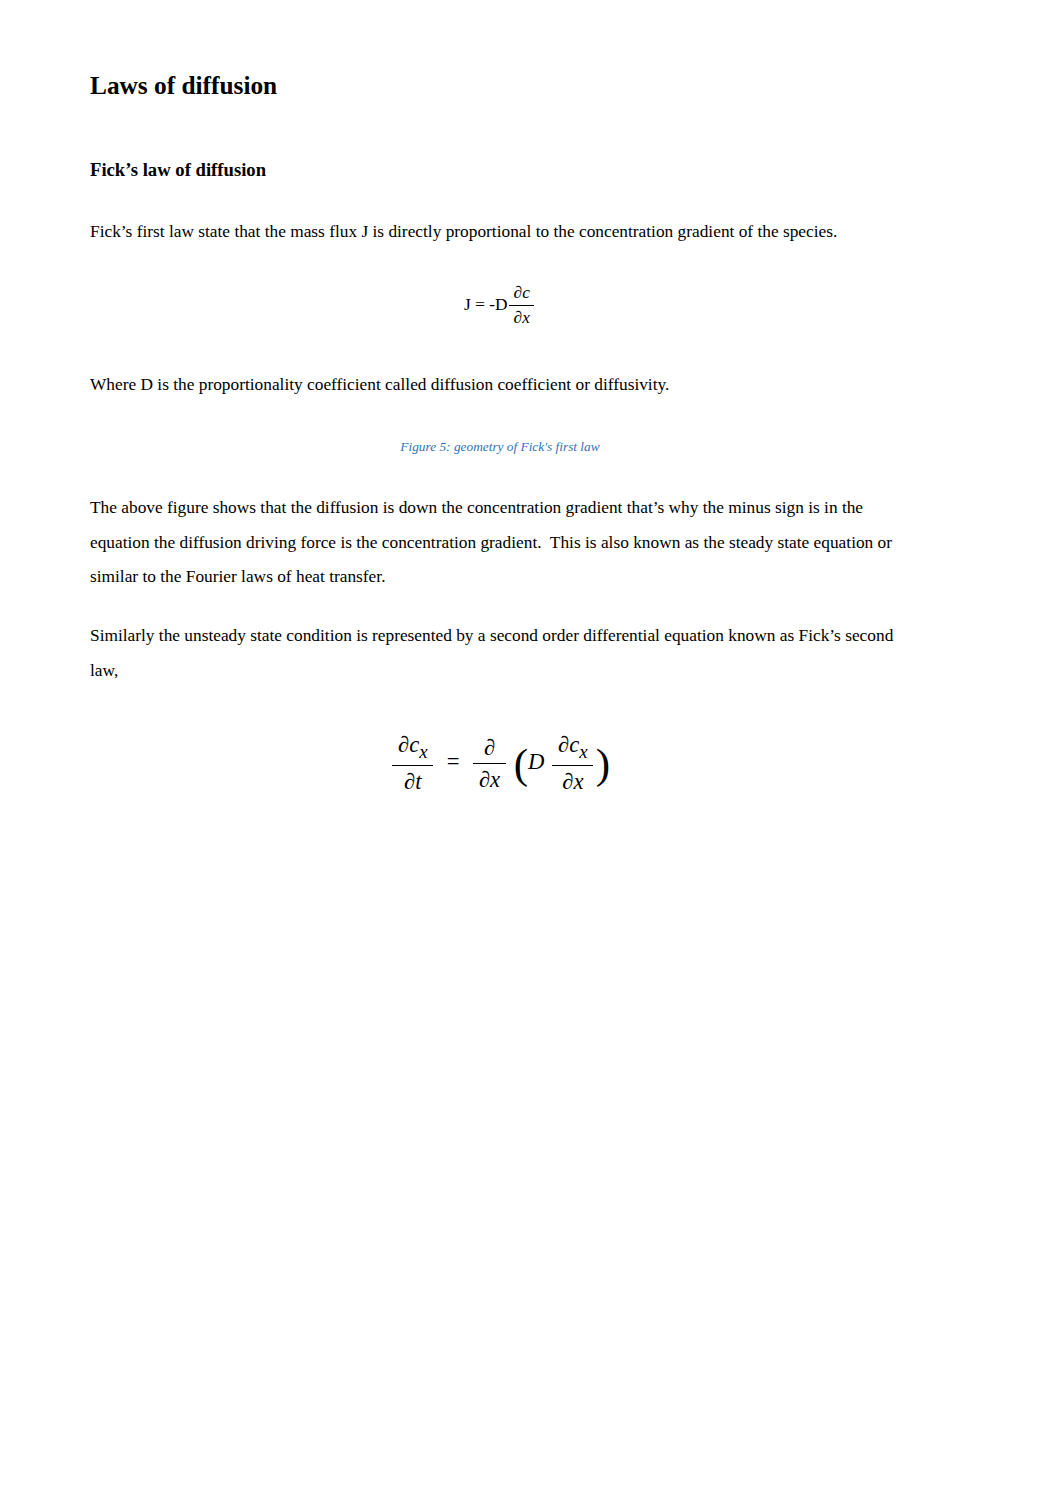Laws of diffusion
Fick’s law of diffusion
Fick’s first law state that the mass flux J is directly proportional to the concentration gradient of the species.
J = -D∂c∂x
Where D is the proportionality coefficient called diffusion coefficient or diffusivity.
Figure 5: geometry of Fick's first law
The above figure shows that the diffusion is down the concentration gradient that’s why the minus sign is in the equation the diffusion driving force is the concentration gradient. This is also known as the steady state equation or similar to the Fourier laws of heat transfer.
Similarly the unsteady state condition is represented by a second order differential equation known as Fick’s second law,
∂cx∂t = ∂∂x (D ∂cx∂x)